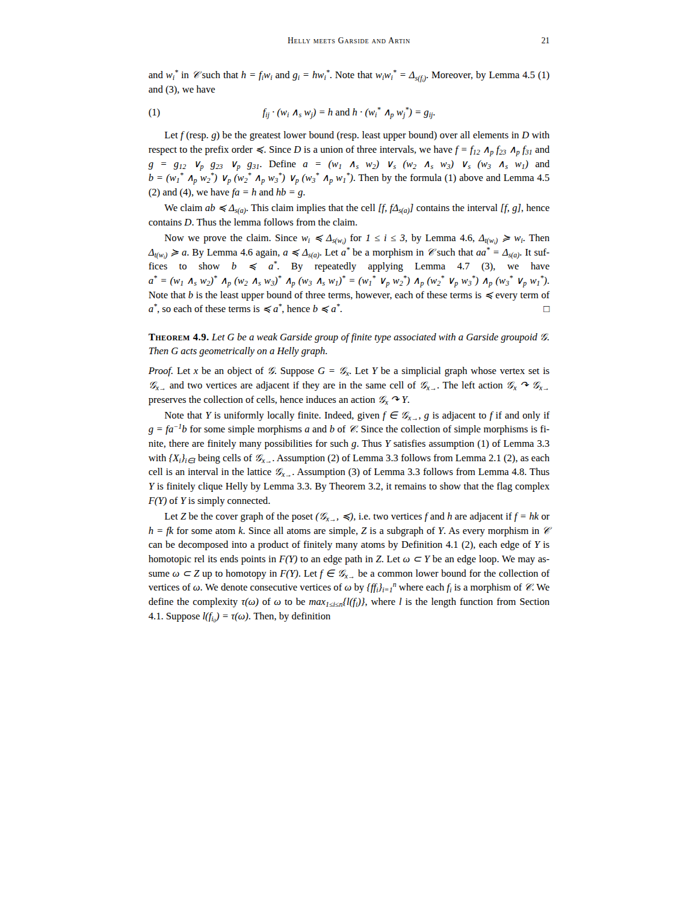Helly meets Garside and Artin 21
and wi* in 𝒞 such that h = fiwi and gi = hwi*. Note that wiwi* = Δs(fi). Moreover, by Lemma 4.5 (1) and (3), we have
(1) fij · (wi ∧s wj) = h and h · (wi* ∧p wj*) = gij.
Let f (resp. g) be the greatest lower bound (resp. least upper bound) over all elements in D with respect to the prefix order ≼. Since D is a union of three intervals, we have f = f12 ∧p f23 ∧p f31 and g = g12 ∨p g23 ∨p g31. Define a = (w1 ∧s w2) ∨s (w2 ∧s w3) ∨s (w3 ∧s w1) and b = (w1* ∧p w2*) ∨p (w2* ∧p w3*) ∨p (w3* ∧p w1*). Then by the formula (1) above and Lemma 4.5 (2) and (4), we have fa = h and hb = g.
We claim ab ≼ Δs(a). This claim implies that the cell [f, fΔs(a)] contains the interval [f, g], hence contains D. Thus the lemma follows from the claim.
Now we prove the claim. Since wi ≼ Δs(wi) for 1 ≤ i ≤ 3, by Lemma 4.6, Δt(wi) ≽ wi. Then Δt(wi) ≽ a. By Lemma 4.6 again, a ≼ Δs(a). Let a* be a morphism in 𝒞 such that aa* = Δs(a). It suffices to show b ≼ a*. By repeatedly applying Lemma 4.7 (3), we have a* = (w1 ∧s w2)* ∧p (w2 ∧s w3)* ∧p (w3 ∧s w1)* = (w1* ∨p w2*) ∧p (w2* ∨p w3*) ∧p (w3* ∨p w1*). Note that b is the least upper bound of three terms, however, each of these terms is ≼ every term of a*, so each of these terms is ≼ a*, hence b ≼ a*. □
Theorem 4.9. Let G be a weak Garside group of finite type associated with a Garside groupoid 𝒢. Then G acts geometrically on a Helly graph.
Proof. Let x be an object of 𝒢. Suppose G = 𝒢x. Let Y be a simplicial graph whose vertex set is 𝒢x→ and two vertices are adjacent if they are in the same cell of 𝒢x→. The left action 𝒢x ↷ 𝒢x→ preserves the collection of cells, hence induces an action 𝒢x ↷ Y.
Note that Y is uniformly locally finite. Indeed, given f ∈ 𝒢x→, g is adjacent to f if and only if g = fa−1b for some simple morphisms a and b of 𝒞. Since the collection of simple morphisms is finite, there are finitely many possibilities for such g. Thus Y satisfies assumption (1) of Lemma 3.3 with {Xi}i∈I being cells of 𝒢x→. Assumption (2) of Lemma 3.3 follows from Lemma 2.1 (2), as each cell is an interval in the lattice 𝒢x→. Assumption (3) of Lemma 3.3 follows from Lemma 4.8. Thus Y is finitely clique Helly by Lemma 3.3. By Theorem 3.2, it remains to show that the flag complex F(Y) of Y is simply connected.
Let Z be the cover graph of the poset (𝒢x→, ≼), i.e. two vertices f and h are adjacent if f = hk or h = fk for some atom k. Since all atoms are simple, Z is a subgraph of Y. As every morphism in 𝒞 can be decomposed into a product of finitely many atoms by Definition 4.1 (2), each edge of Y is homotopic rel its ends points in F(Y) to an edge path in Z. Let ω ⊂ Y be an edge loop. We may assume ω ⊂ Z up to homotopy in F(Y). Let f ∈ 𝒢x→ be a common lower bound for the collection of vertices of ω. We denote consecutive vertices of ω by {ffi}i=1n where each fi is a morphism of 𝒞. We define the complexity τ(ω) of ω to be max1≤i≤n{l(fi)}, where l is the length function from Section 4.1. Suppose l(fi0) = τ(ω). Then, by definition